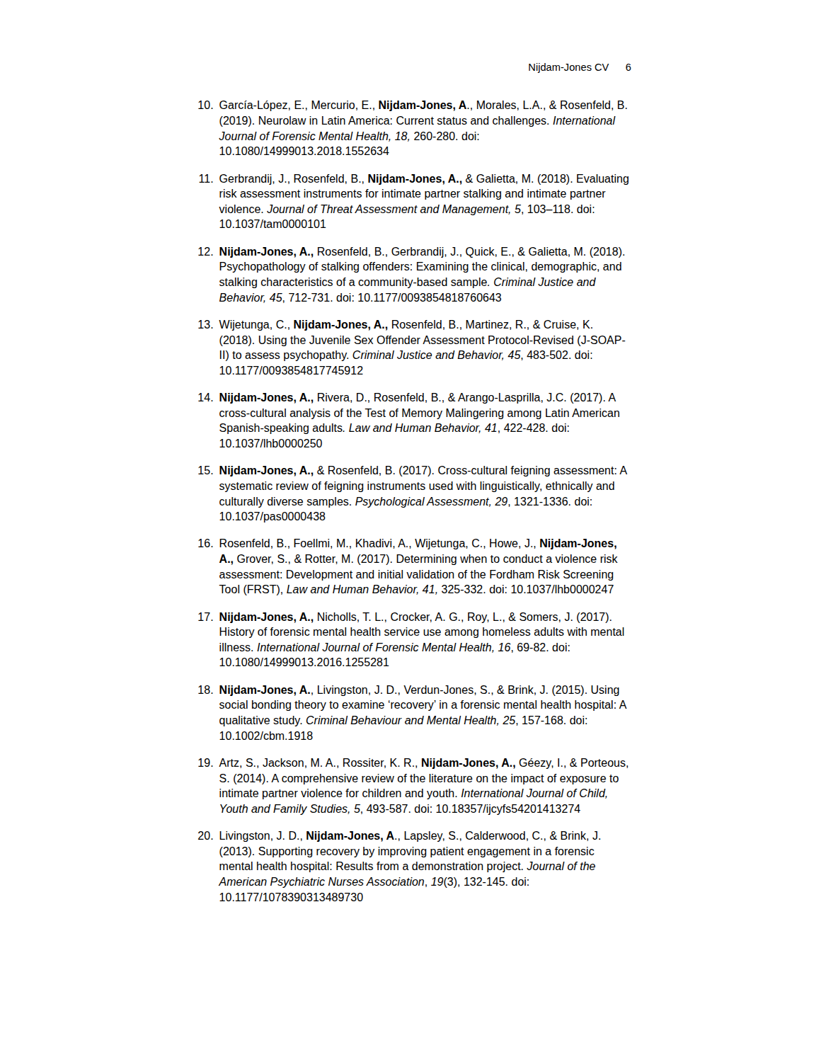Nijdam-Jones CV6
10. García-López, E., Mercurio, E., Nijdam-Jones, A., Morales, L.A., & Rosenfeld, B. (2019). Neurolaw in Latin America: Current status and challenges. International Journal of Forensic Mental Health, 18, 260-280. doi: 10.1080/14999013.2018.1552634
11. Gerbrandij, J., Rosenfeld, B., Nijdam-Jones, A., & Galietta, M. (2018). Evaluating risk assessment instruments for intimate partner stalking and intimate partner violence. Journal of Threat Assessment and Management, 5, 103–118. doi: 10.1037/tam0000101
12. Nijdam-Jones, A., Rosenfeld, B., Gerbrandij, J., Quick, E., & Galietta, M. (2018). Psychopathology of stalking offenders: Examining the clinical, demographic, and stalking characteristics of a community-based sample. Criminal Justice and Behavior, 45, 712-731. doi: 10.1177/0093854818760643
13. Wijetunga, C., Nijdam-Jones, A., Rosenfeld, B., Martinez, R., & Cruise, K. (2018). Using the Juvenile Sex Offender Assessment Protocol-Revised (J-SOAP-II) to assess psychopathy. Criminal Justice and Behavior, 45, 483-502. doi: 10.1177/0093854817745912
14. Nijdam-Jones, A., Rivera, D., Rosenfeld, B., & Arango-Lasprilla, J.C. (2017). A cross-cultural analysis of the Test of Memory Malingering among Latin American Spanish-speaking adults. Law and Human Behavior, 41, 422-428. doi: 10.1037/lhb0000250
15. Nijdam-Jones, A., & Rosenfeld, B. (2017). Cross-cultural feigning assessment: A systematic review of feigning instruments used with linguistically, ethnically and culturally diverse samples. Psychological Assessment, 29, 1321-1336. doi: 10.1037/pas0000438
16. Rosenfeld, B., Foellmi, M., Khadivi, A., Wijetunga, C., Howe, J., Nijdam-Jones, A., Grover, S., & Rotter, M. (2017). Determining when to conduct a violence risk assessment: Development and initial validation of the Fordham Risk Screening Tool (FRST), Law and Human Behavior, 41, 325-332. doi: 10.1037/lhb0000247
17. Nijdam-Jones, A., Nicholls, T. L., Crocker, A. G., Roy, L., & Somers, J. (2017). History of forensic mental health service use among homeless adults with mental illness. International Journal of Forensic Mental Health, 16, 69-82. doi: 10.1080/14999013.2016.1255281
18. Nijdam-Jones, A., Livingston, J. D., Verdun-Jones, S., & Brink, J. (2015). Using social bonding theory to examine ‘recovery’ in a forensic mental health hospital: A qualitative study. Criminal Behaviour and Mental Health, 25, 157-168. doi: 10.1002/cbm.1918
19. Artz, S., Jackson, M. A., Rossiter, K. R., Nijdam-Jones, A., Géezy, I., & Porteous, S. (2014). A comprehensive review of the literature on the impact of exposure to intimate partner violence for children and youth. International Journal of Child, Youth and Family Studies, 5, 493-587. doi: 10.18357/ijcyfs54201413274
20. Livingston, J. D., Nijdam-Jones, A., Lapsley, S., Calderwood, C., & Brink, J. (2013). Supporting recovery by improving patient engagement in a forensic mental health hospital: Results from a demonstration project. Journal of the American Psychiatric Nurses Association, 19(3), 132-145. doi: 10.1177/1078390313489730